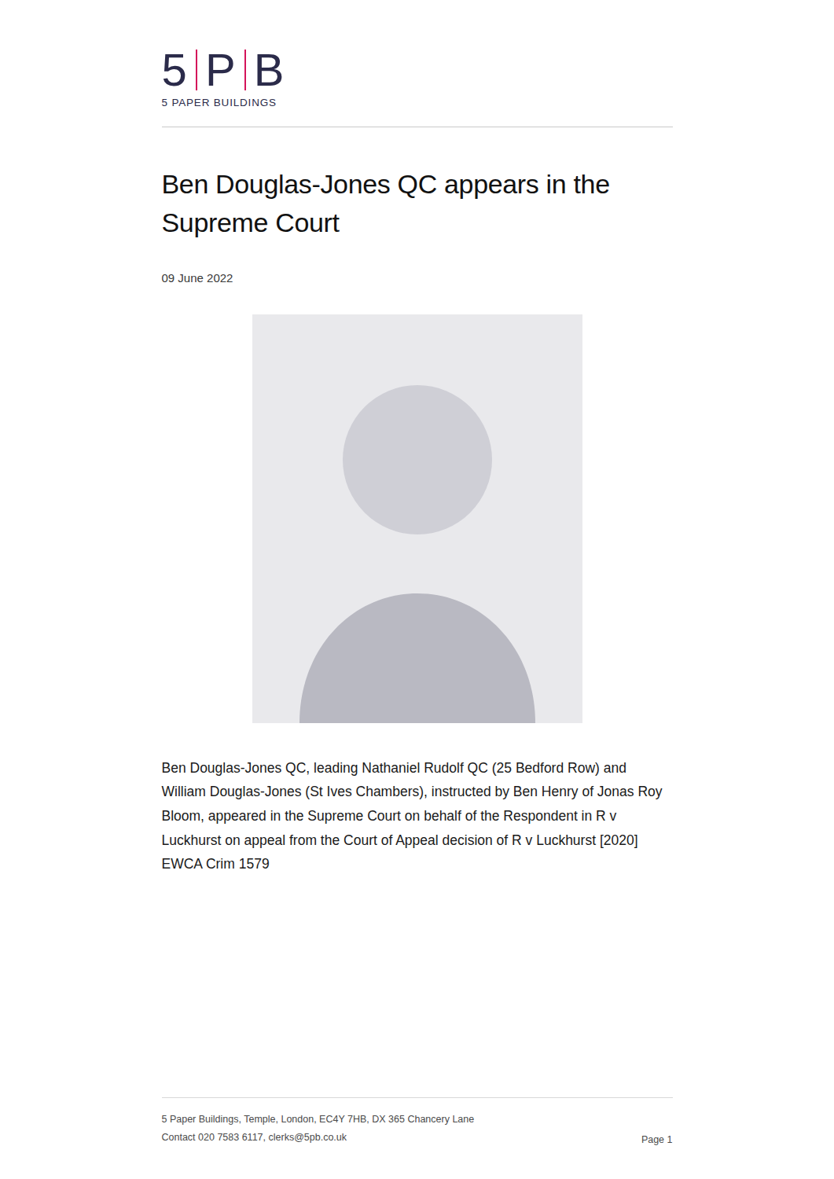5 P B
5 PAPER BUILDINGS
Ben Douglas-Jones QC appears in the Supreme Court
09 June 2022
Ben Douglas-Jones QC, leading Nathaniel Rudolf QC (25 Bedford Row) and William Douglas-Jones (St Ives Chambers), instructed by Ben Henry of Jonas Roy Bloom, appeared in the Supreme Court on behalf of the Respondent in R v Luckhurst on appeal from the Court of Appeal decision of R v Luckhurst [2020] EWCA Crim 1579
5 Paper Buildings, Temple, London, EC4Y 7HB, DX 365 Chancery Lane
Contact 020 7583 6117, clerks@5pb.co.uk
Page 1